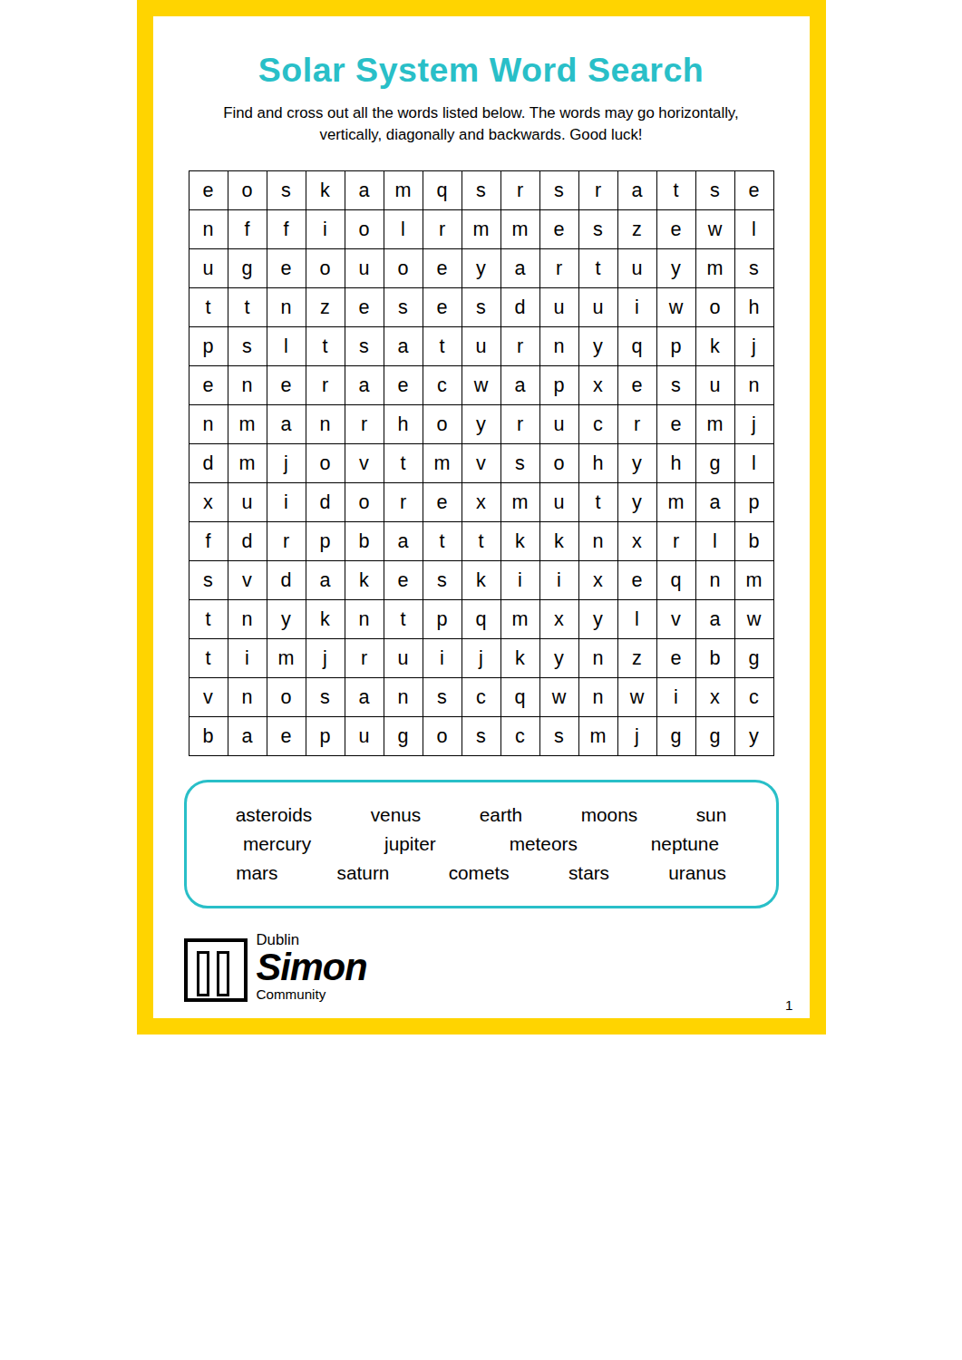Solar System Word Search
Find and cross out all the words listed below. The words may go horizontally, vertically, diagonally and backwards. Good luck!
| e | o | s | k | a | m | q | s | r | s | r | a | t | s | e |
| n | f | f | i | o | l | r | m | m | e | s | z | e | w | l |
| u | g | e | o | u | o | e | y | a | r | t | u | y | m | s |
| t | t | n | z | e | s | e | s | d | u | u | i | w | o | h |
| p | s | l | t | s | a | t | u | r | n | y | q | p | k | j |
| e | n | e | r | a | e | c | w | a | p | x | e | s | u | n |
| n | m | a | n | r | h | o | y | r | u | c | r | e | m | j |
| d | m | j | o | v | t | m | v | s | o | h | y | h | g | l |
| x | u | i | d | o | r | e | x | m | u | t | y | m | a | p |
| f | d | r | p | b | a | t | t | k | k | n | x | r | l | b |
| s | v | d | a | k | e | s | k | i | i | x | e | q | n | m |
| t | n | y | k | n | t | p | q | m | x | y | l | v | a | w |
| t | i | m | j | r | u | i | j | k | y | n | z | e | b | g |
| v | n | o | s | a | n | s | c | q | w | n | w | i | x | c |
| b | a | e | p | u | g | o | s | c | s | m | j | g | g | y |
asteroids venus earth moons sun
mercury jupiter meteors neptune
mars saturn comets stars uranus
Dublin
Simon
Community
1